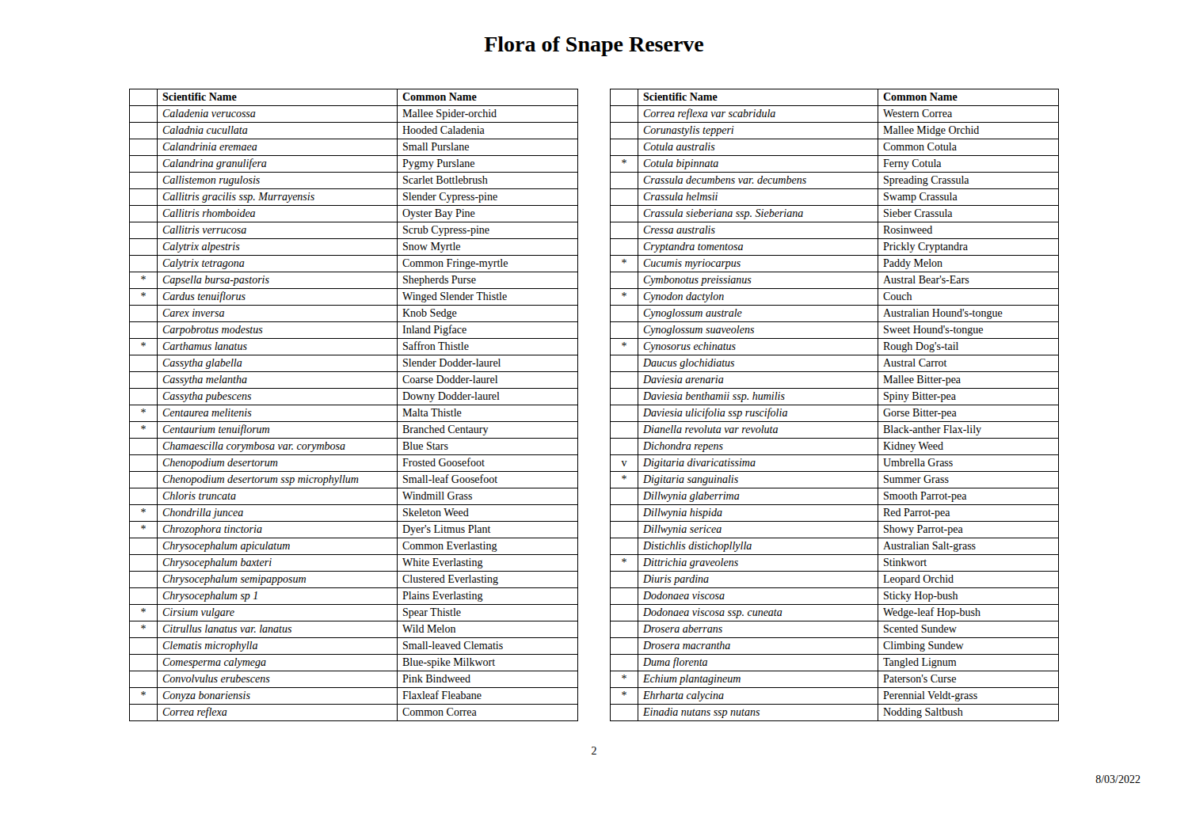Flora of Snape Reserve
| | Scientific Name | Common Name |
| --- | --- | --- |
| | Caladenia verucossa | Mallee Spider-orchid |
| | Caladnia cucullata | Hooded Caladenia |
| | Calandrinia eremaea | Small Purslane |
| | Calandrina granulifera | Pygmy Purslane |
| | Callistemon rugulosis | Scarlet Bottlebrush |
| | Callitris gracilis ssp. Murrayensis | Slender Cypress-pine |
| | Callitris rhomboidea | Oyster Bay Pine |
| | Callitris verrucosa | Scrub Cypress-pine |
| | Calytrix alpestris | Snow Myrtle |
| | Calytrix tetragona | Common Fringe-myrtle |
| * | Capsella bursa-pastoris | Shepherds Purse |
| * | Cardus tenuiflorus | Winged Slender Thistle |
| | Carex inversa | Knob Sedge |
| | Carpobrotus modestus | Inland Pigface |
| * | Carthamus lanatus | Saffron Thistle |
| | Cassytha glabella | Slender Dodder-laurel |
| | Cassytha melantha | Coarse Dodder-laurel |
| | Cassytha pubescens | Downy Dodder-laurel |
| * | Centaurea melitenis | Malta Thistle |
| * | Centaurium tenuiflorum | Branched Centaury |
| | Chamaescilla corymbosa var. corymbosa | Blue Stars |
| | Chenopodium desertorum | Frosted Goosefoot |
| | Chenopodium desertorum ssp microphyllum | Small-leaf Goosefoot |
| | Chloris truncata | Windmill Grass |
| * | Chondrilla juncea | Skeleton Weed |
| * | Chrozophora tinctoria | Dyer's Litmus Plant |
| | Chrysocephalum apiculatum | Common Everlasting |
| | Chrysocephalum baxteri | White Everlasting |
| | Chrysocephalum semipapposum | Clustered Everlasting |
| | Chrysocephalum sp 1 | Plains Everlasting |
| * | Cirsium vulgare | Spear Thistle |
| * | Citrullus lanatus var. lanatus | Wild Melon |
| | Clematis microphylla | Small-leaved Clematis |
| | Comesperma calymega | Blue-spike Milkwort |
| | Convolvulus erubescens | Pink Bindweed |
| * | Conyza bonariensis | Flaxleaf Fleabane |
| | Correa reflexa | Common Correa |
| | Scientific Name | Common Name |
| --- | --- | --- |
| | Correa reflexa var scabridula | Western Correa |
| | Corunastylis tepperi | Mallee Midge Orchid |
| | Cotula australis | Common Cotula |
| * | Cotula bipinnata | Ferny Cotula |
| | Crassula decumbens var. decumbens | Spreading Crassula |
| | Crassula helmsii | Swamp Crassula |
| | Crassula sieberiana ssp. Sieberiana | Sieber Crassula |
| | Cressa australis | Rosinweed |
| | Cryptandra tomentosa | Prickly Cryptandra |
| * | Cucumis myriocarpus | Paddy Melon |
| | Cymbonotus preissianus | Austral Bear's-Ears |
| * | Cynodon dactylon | Couch |
| | Cynoglossum australe | Australian Hound's-tongue |
| | Cynoglossum suaveolens | Sweet Hound's-tongue |
| * | Cynosorus echinatus | Rough Dog's-tail |
| | Daucus glochidiatus | Austral Carrot |
| | Daviesia arenaria | Mallee Bitter-pea |
| | Daviesia benthamii ssp. humilis | Spiny Bitter-pea |
| | Daviesia ulicifolia ssp ruscifolia | Gorse Bitter-pea |
| | Dianella revoluta var revoluta | Black-anther Flax-lily |
| | Dichondra repens | Kidney Weed |
| v | Digitaria divaricatissima | Umbrella Grass |
| * | Digitaria sanguinalis | Summer Grass |
| | Dillwynia glaberrima | Smooth Parrot-pea |
| | Dillwynia hispida | Red Parrot-pea |
| | Dillwynia sericea | Showy Parrot-pea |
| | Distichlis distichopllylla | Australian Salt-grass |
| * | Dittrichia graveolens | Stinkwort |
| | Diuris pardina | Leopard Orchid |
| | Dodonaea viscosa | Sticky Hop-bush |
| | Dodonaea viscosa ssp. cuneata | Wedge-leaf Hop-bush |
| | Drosera aberrans | Scented Sundew |
| | Drosera macrantha | Climbing Sundew |
| | Duma florenta | Tangled Lignum |
| * | Echium plantagineum | Paterson's Curse |
| * | Ehrharta calycina | Perennial Veldt-grass |
| | Einadia nutans ssp nutans | Nodding Saltbush |
2
8/03/2022